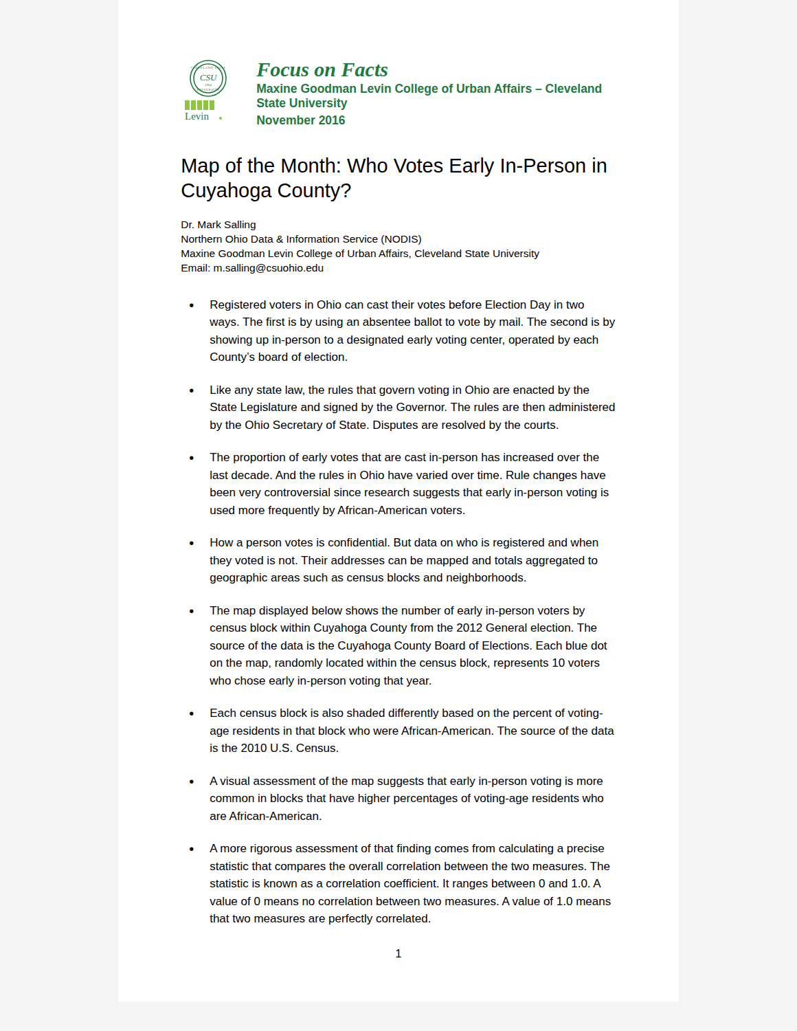CLEVELAND STATE UNIVERSITY CSU 1964 Levin
Focus on Facts
Maxine Goodman Levin College of Urban Affairs – Cleveland State University
November 2016
Map of the Month: Who Votes Early In-Person in Cuyahoga County?
Dr. Mark Salling Northern Ohio Data & Information Service (NODIS) Maxine Goodman Levin College of Urban Affairs, Cleveland State University Email: m.salling@csuohio.edu
Registered voters in Ohio can cast their votes before Election Day in two ways. The first is by using an absentee ballot to vote by mail. The second is by showing up in-person to a designated early voting center, operated by each County’s board of election.
Like any state law, the rules that govern voting in Ohio are enacted by the State Legislature and signed by the Governor. The rules are then administered by the Ohio Secretary of State. Disputes are resolved by the courts.
The proportion of early votes that are cast in-person has increased over the last decade. And the rules in Ohio have varied over time. Rule changes have been very controversial since research suggests that early in-person voting is used more frequently by African-American voters.
How a person votes is confidential. But data on who is registered and when they voted is not. Their addresses can be mapped and totals aggregated to geographic areas such as census blocks and neighborhoods.
The map displayed below shows the number of early in-person voters by census block within Cuyahoga County from the 2012 General election. The source of the data is the Cuyahoga County Board of Elections. Each blue dot on the map, randomly located within the census block, represents 10 voters who chose early in-person voting that year.
Each census block is also shaded differently based on the percent of voting-age residents in that block who were African-American. The source of the data is the 2010 U.S. Census.
A visual assessment of the map suggests that early in-person voting is more common in blocks that have higher percentages of voting-age residents who are African-American.
A more rigorous assessment of that finding comes from calculating a precise statistic that compares the overall correlation between the two measures. The statistic is known as a correlation coefficient. It ranges between 0 and 1.0. A value of 0 means no correlation between two measures. A value of 1.0 means that two measures are perfectly correlated.
1